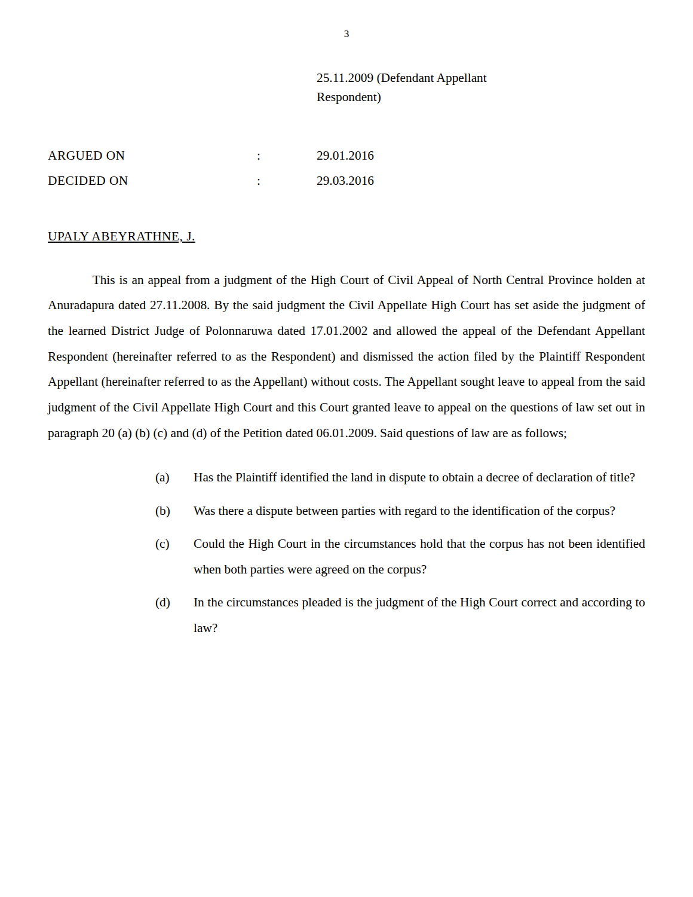3
25.11.2009 (Defendant Appellant
Respondent)
| ARGUED ON | : | 29.01.2016 |
| DECIDED ON | : | 29.03.2016 |
UPALY ABEYRATHNE, J.
This is an appeal from a judgment of the High Court of Civil Appeal of North Central Province holden at Anuradapura dated 27.11.2008. By the said judgment the Civil Appellate High Court has set aside the judgment of the learned District Judge of Polonnaruwa dated 17.01.2002 and allowed the appeal of the Defendant Appellant Respondent (hereinafter referred to as the Respondent) and dismissed the action filed by the Plaintiff Respondent Appellant (hereinafter referred to as the Appellant) without costs. The Appellant sought leave to appeal from the said judgment of the Civil Appellate High Court and this Court granted leave to appeal on the questions of law set out in paragraph 20 (a) (b) (c) and (d) of the Petition dated 06.01.2009. Said questions of law are as follows;
Has the Plaintiff identified the land in dispute to obtain a decree of declaration of title?
Was there a dispute between parties with regard to the identification of the corpus?
Could the High Court in the circumstances hold that the corpus has not been identified when both parties were agreed on the corpus?
In the circumstances pleaded is the judgment of the High Court correct and according to law?